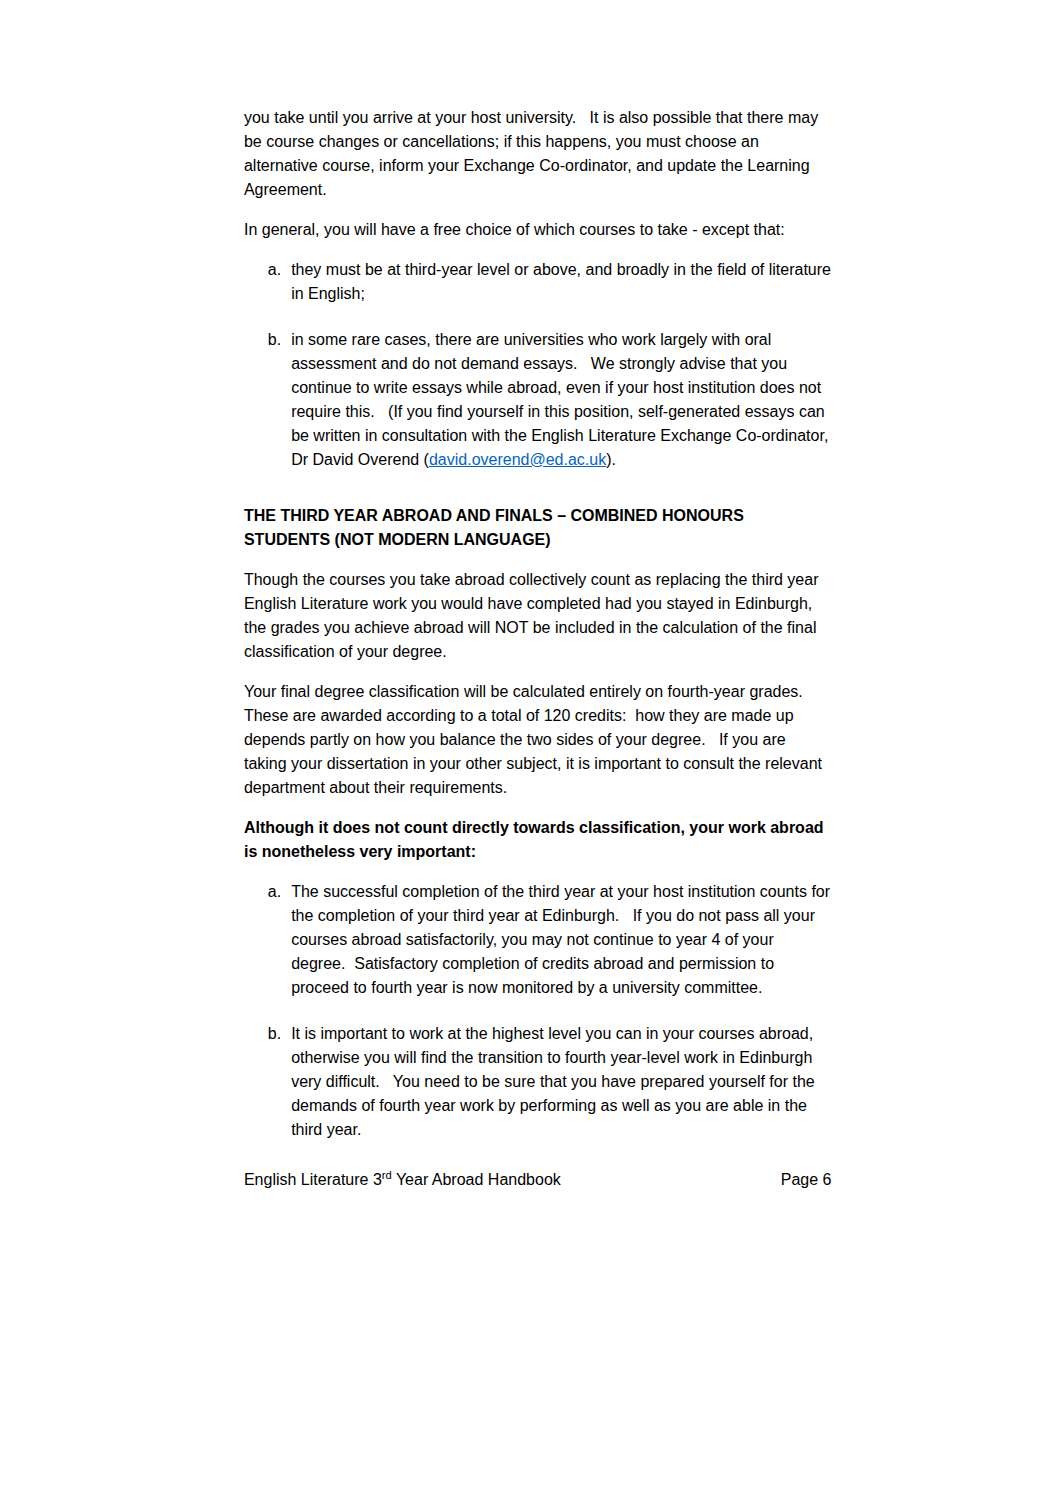you take until you arrive at your host university. It is also possible that there may be course changes or cancellations; if this happens, you must choose an alternative course, inform your Exchange Co-ordinator, and update the Learning Agreement.
In general, you will have a free choice of which courses to take - except that:
they must be at third-year level or above, and broadly in the field of literature in English;
in some rare cases, there are universities who work largely with oral assessment and do not demand essays. We strongly advise that you continue to write essays while abroad, even if your host institution does not require this. (If you find yourself in this position, self-generated essays can be written in consultation with the English Literature Exchange Co-ordinator, Dr David Overend (david.overend@ed.ac.uk).
THE THIRD YEAR ABROAD AND FINALS – COMBINED HONOURS STUDENTS (NOT MODERN LANGUAGE)
Though the courses you take abroad collectively count as replacing the third year English Literature work you would have completed had you stayed in Edinburgh, the grades you achieve abroad will NOT be included in the calculation of the final classification of your degree.
Your final degree classification will be calculated entirely on fourth-year grades. These are awarded according to a total of 120 credits: how they are made up depends partly on how you balance the two sides of your degree. If you are taking your dissertation in your other subject, it is important to consult the relevant department about their requirements.
Although it does not count directly towards classification, your work abroad is nonetheless very important:
The successful completion of the third year at your host institution counts for the completion of your third year at Edinburgh. If you do not pass all your courses abroad satisfactorily, you may not continue to year 4 of your degree. Satisfactory completion of credits abroad and permission to proceed to fourth year is now monitored by a university committee.
It is important to work at the highest level you can in your courses abroad, otherwise you will find the transition to fourth year-level work in Edinburgh very difficult. You need to be sure that you have prepared yourself for the demands of fourth year work by performing as well as you are able in the third year.
English Literature 3rd Year Abroad Handbook Page 6